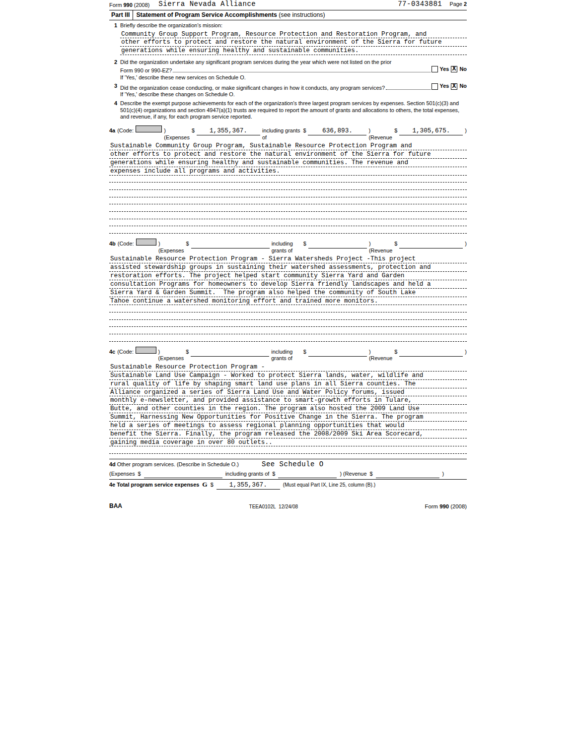Form 990 (2008)
Sierra Nevada Alliance
77-0343881 Page 2
Part III
Statement of Program Service Accomplishments (see instructions)
1
Briefly describe the organization's mission:
Community Group Support Program, Resource Protection and Restoration Program, and
other efforts to protect and restore the natural environment of the Sierra for future
generations while ensuring healthy and sustainable communities.
2
Did the organization undertake any significant program services during the year which were not listed on the prior
Form 990 or 990-EZ? Yes No
If 'Yes,' describe these new services on Schedule O.
3
Did the organization cease conducting, or make significant changes in how it conducts, any program services? Yes No
If 'Yes,' describe these changes on Schedule O.
4
Describe the exempt purpose achievements for each of the organization's three largest program services by expenses. Section 501(c)(3) and 501(c)(4) organizations and section 4947(a)(1) trusts are required to report the amount of grants and allocations to others, the total expenses, and revenue, if any, for each program service reported.
4a (Code: ) (Expenses $ 1,355,367. including grants of $ 636,893. ) (Revenue $ 1,305,675. )
Sustainable Community Group Program, Sustainable Resource Protection Program and
other efforts to protect and restore the natural environment of the Sierra for future
generations while ensuring healthy and sustainable communities. The revenue and
expenses include all programs and activities.
4b (Code: ) (Expenses $ including grants of $ ) (Revenue $ )
Sustainable Resource Protection Program - Sierra Watersheds Project -This project
assisted stewardship groups in sustaining their watershed assessments, protection and
restoration efforts. The project helped start community Sierra Yard and Garden
consultation Programs for homeowners to develop Sierra friendly landscapes and held a
Sierra Yard & Garden Summit. The program also helped the community of South Lake
Tahoe continue a watershed monitoring effort and trained more monitors.
4c (Code: ) (Expenses $ including grants of $ ) (Revenue $ )
Sustainable Resource Protection Program -
Sustainable Land Use Campaign - Worked to protect Sierra lands, water, wildlife and
rural quality of life by shaping smart land use plans in all Sierra counties. The
Alliance organized a series of Sierra Land Use and Water Policy forums, issued
monthly e-newsletter, and provided assistance to smart-growth efforts in Tulare,
Butte, and other counties in the region. The program also hosted the 2009 Land Use
Summit, Harnessing New Opportunities for Positive Change in the Sierra. The program
held a series of meetings to assess regional planning opportunities that would
benefit the Sierra. Finally, the program released the 2008/2009 Ski Area Scorecard,
gaining media coverage in over 80 outlets..
4d Other program services. (Describe in Schedule O.) See Schedule O
(Expenses $ including grants of $ ) (Revenue $ )
4e Total program service expenses G $ 1,355,367. (Must equal Part IX, Line 25, column (B).)
BAA
TEEA0102L 12/24/08
Form 990 (2008)